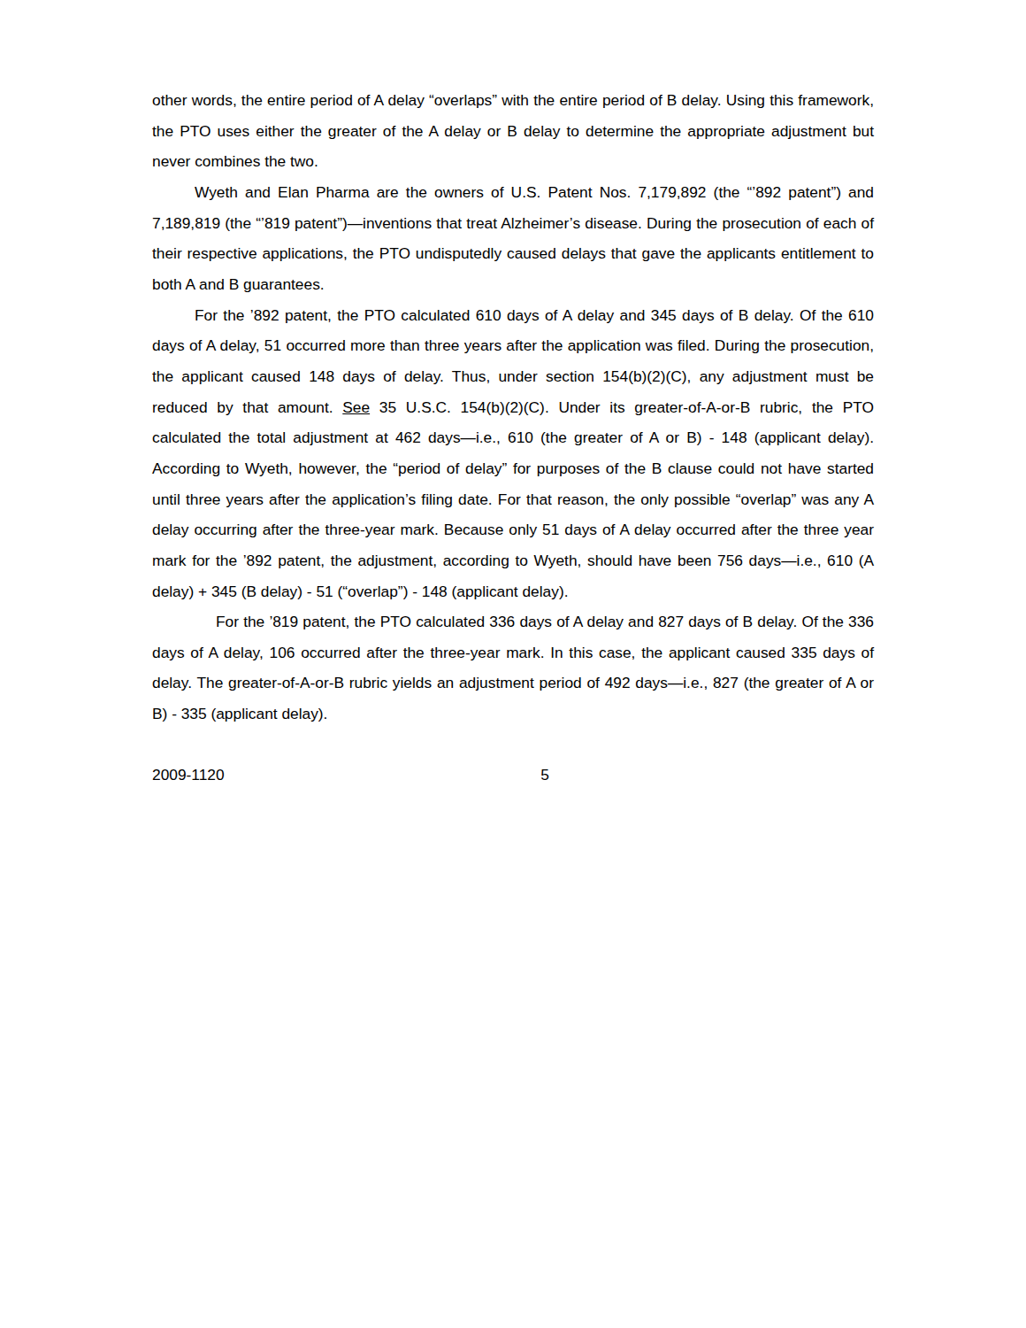other words, the entire period of A delay “overlaps” with the entire period of B delay. Using this framework, the PTO uses either the greater of the A delay or B delay to determine the appropriate adjustment but never combines the two.
Wyeth and Elan Pharma are the owners of U.S. Patent Nos. 7,179,892 (the “’892 patent”) and 7,189,819 (the “’819 patent”)—inventions that treat Alzheimer’s disease. During the prosecution of each of their respective applications, the PTO undisputedly caused delays that gave the applicants entitlement to both A and B guarantees.
For the ’892 patent, the PTO calculated 610 days of A delay and 345 days of B delay. Of the 610 days of A delay, 51 occurred more than three years after the application was filed. During the prosecution, the applicant caused 148 days of delay. Thus, under section 154(b)(2)(C), any adjustment must be reduced by that amount. See 35 U.S.C. 154(b)(2)(C). Under its greater-of-A-or-B rubric, the PTO calculated the total adjustment at 462 days—i.e., 610 (the greater of A or B) - 148 (applicant delay). According to Wyeth, however, the “period of delay” for purposes of the B clause could not have started until three years after the application’s filing date. For that reason, the only possible “overlap” was any A delay occurring after the three-year mark. Because only 51 days of A delay occurred after the three year mark for the ’892 patent, the adjustment, according to Wyeth, should have been 756 days—i.e., 610 (A delay) + 345 (B delay) - 51 (“overlap”) - 148 (applicant delay).
For the ’819 patent, the PTO calculated 336 days of A delay and 827 days of B delay. Of the 336 days of A delay, 106 occurred after the three-year mark. In this case, the applicant caused 335 days of delay. The greater-of-A-or-B rubric yields an adjustment period of 492 days—i.e., 827 (the greater of A or B) - 335 (applicant delay).
2009-1120 5